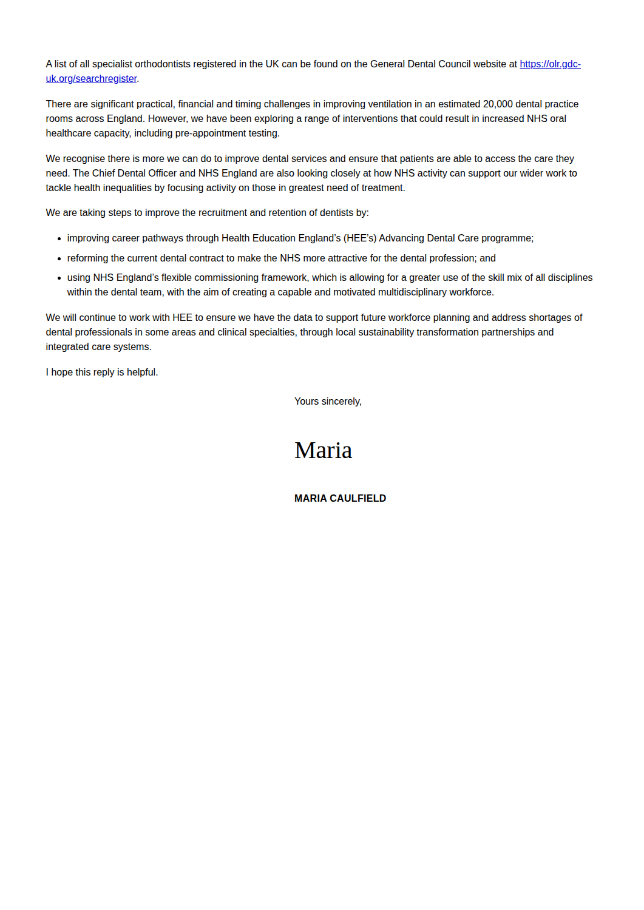A list of all specialist orthodontists registered in the UK can be found on the General Dental Council website at https://olr.gdc-uk.org/searchregister.
There are significant practical, financial and timing challenges in improving ventilation in an estimated 20,000 dental practice rooms across England. However, we have been exploring a range of interventions that could result in increased NHS oral healthcare capacity, including pre-appointment testing.
We recognise there is more we can do to improve dental services and ensure that patients are able to access the care they need. The Chief Dental Officer and NHS England are also looking closely at how NHS activity can support our wider work to tackle health inequalities by focusing activity on those in greatest need of treatment.
We are taking steps to improve the recruitment and retention of dentists by:
improving career pathways through Health Education England’s (HEE’s) Advancing Dental Care programme;
reforming the current dental contract to make the NHS more attractive for the dental profession; and
using NHS England’s flexible commissioning framework, which is allowing for a greater use of the skill mix of all disciplines within the dental team, with the aim of creating a capable and motivated multidisciplinary workforce.
We will continue to work with HEE to ensure we have the data to support future workforce planning and address shortages of dental professionals in some areas and clinical specialties, through local sustainability transformation partnerships and integrated care systems.
I hope this reply is helpful.
Yours sincerely,
Maria
MARIA CAULFIELD